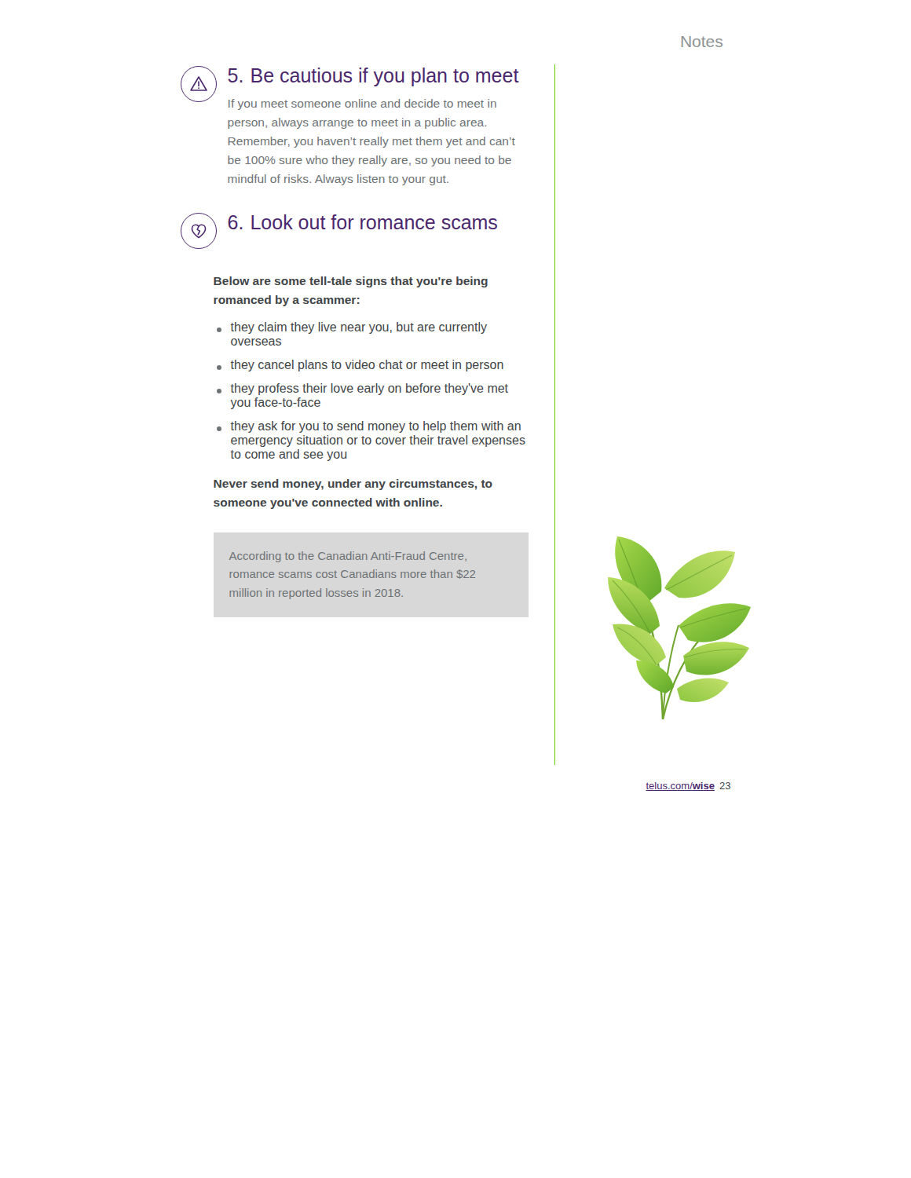5. Be cautious if you plan to meet
If you meet someone online and decide to meet in person, always arrange to meet in a public area. Remember, you haven’t really met them yet and can’t be 100% sure who they really are, so you need to be mindful of risks. Always listen to your gut.
6. Look out for romance scams
Below are some tell-tale signs that you're being romanced by a scammer:
they claim they live near you, but are currently overseas
they cancel plans to video chat or meet in person
they profess their love early on before they've met you face-to-face
they ask for you to send money to help them with an emergency situation or to cover their travel expenses to come and see you
Never send money, under any circumstances, to someone you've connected with online.
According to the Canadian Anti-Fraud Centre, romance scams cost Canadians more than $22 million in reported losses in 2018.
Notes
telus.com/wise 23